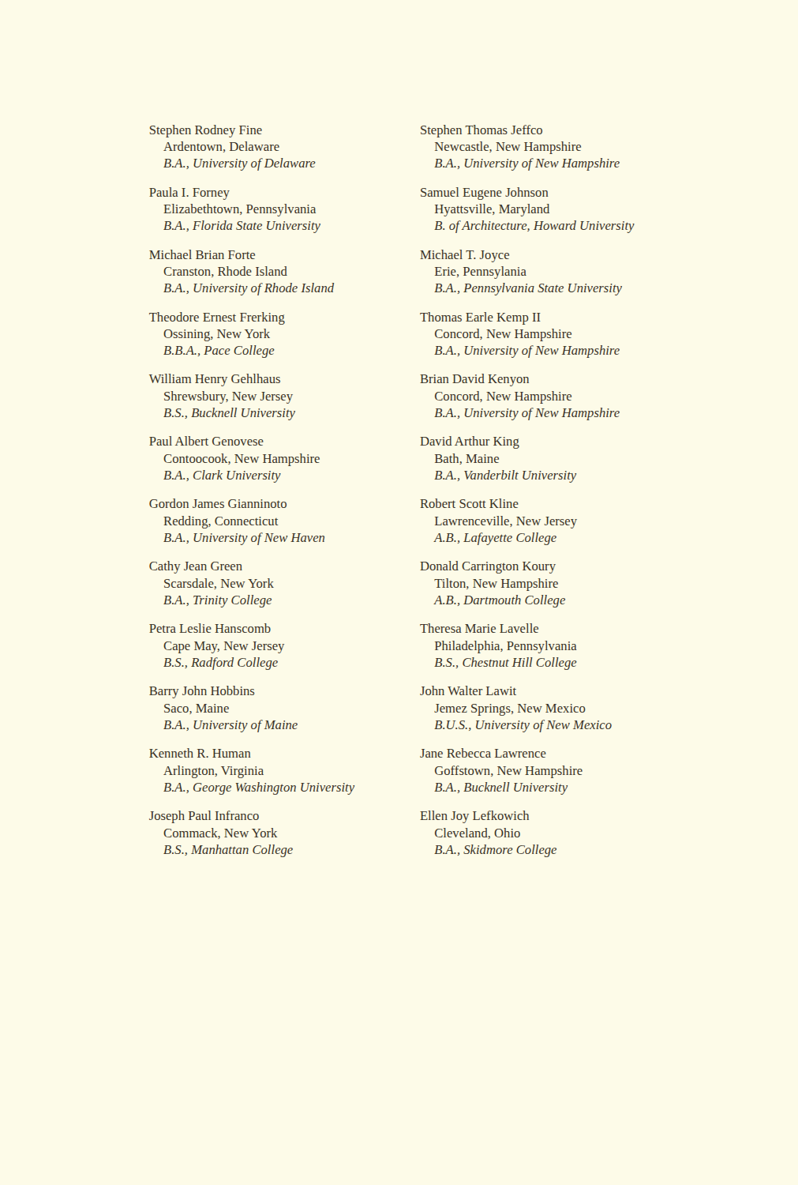Stephen Rodney Fine Ardentown, Delaware B.A., University of Delaware
Paula I. Forney Elizabethtown, Pennsylvania B.A., Florida State University
Michael Brian Forte Cranston, Rhode Island B.A., University of Rhode Island
Theodore Ernest Frerking Ossining, New York B.B.A., Pace College
William Henry Gehlhaus Shrewsbury, New Jersey B.S., Bucknell University
Paul Albert Genovese Contoocook, New Hampshire B.A., Clark University
Gordon James Gianninoto Redding, Connecticut B.A., University of New Haven
Cathy Jean Green Scarsdale, New York B.A., Trinity College
Petra Leslie Hanscomb Cape May, New Jersey B.S., Radford College
Barry John Hobbins Saco, Maine B.A., University of Maine
Kenneth R. Human Arlington, Virginia B.A., George Washington University
Joseph Paul Infranco Commack, New York B.S., Manhattan College
Stephen Thomas Jeffco Newcastle, New Hampshire B.A., University of New Hampshire
Samuel Eugene Johnson Hyattsville, Maryland B. of Architecture, Howard University
Michael T. Joyce Erie, Pennsylania B.A., Pennsylvania State University
Thomas Earle Kemp II Concord, New Hampshire B.A., University of New Hampshire
Brian David Kenyon Concord, New Hampshire B.A., University of New Hampshire
David Arthur King Bath, Maine B.A., Vanderbilt University
Robert Scott Kline Lawrenceville, New Jersey A.B., Lafayette College
Donald Carrington Koury Tilton, New Hampshire A.B., Dartmouth College
Theresa Marie Lavelle Philadelphia, Pennsylvania B.S., Chestnut Hill College
John Walter Lawit Jemez Springs, New Mexico B.U.S., University of New Mexico
Jane Rebecca Lawrence Goffstown, New Hampshire B.A., Bucknell University
Ellen Joy Lefkowich Cleveland, Ohio B.A., Skidmore College